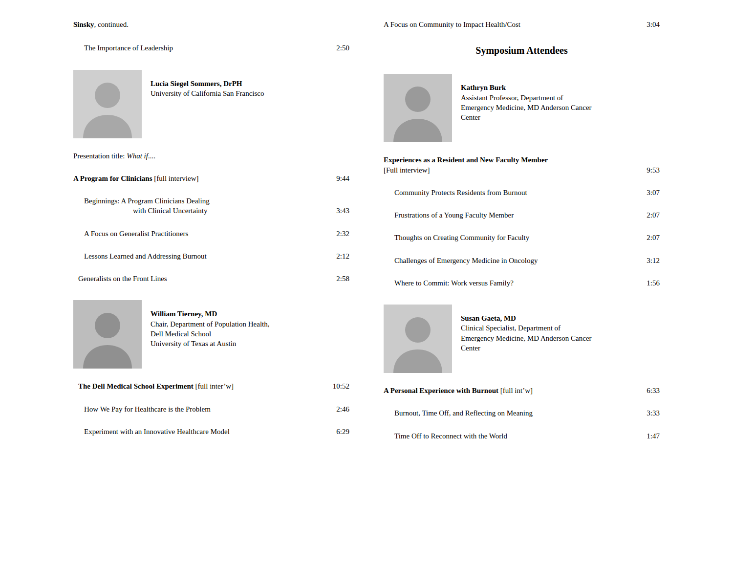Sinsky, continued.
The Importance of Leadership 2:50
Lucia Siegel Sommers, DrPH
University of California San Francisco
Presentation title: What if....
A Program for Clinicians [full interview] 9:44
Beginnings: A Program Clinicians Dealing
with Clinical Uncertainty 3:43
A Focus on Generalist Practitioners 2:32
Lessons Learned and Addressing Burnout 2:12
Generalists on the Front Lines 2:58
William Tierney, MD
Chair, Department of Population Health,
Dell Medical School
University of Texas at Austin
The Dell Medical School Experiment [full inter’w] 10:52
How We Pay for Healthcare is the Problem 2:46
Experiment with an Innovative Healthcare Model 6:29
A Focus on Community to Impact Health/Cost 3:04
Symposium Attendees
Kathryn Burk
Assistant Professor, Department of
Emergency Medicine, MD Anderson Cancer
Center
Experiences as a Resident and New Faculty Member
[Full interview] 9:53
Community Protects Residents from Burnout 3:07
Frustrations of a Young Faculty Member 2:07
Thoughts on Creating Community for Faculty 2:07
Challenges of Emergency Medicine in Oncology 3:12
Where to Commit: Work versus Family? 1:56
Susan Gaeta, MD
Clinical Specialist, Department of
Emergency Medicine, MD Anderson Cancer
Center
A Personal Experience with Burnout [full int’w] 6:33
Burnout, Time Off, and Reflecting on Meaning 3:33
Time Off to Reconnect with the World 1:47